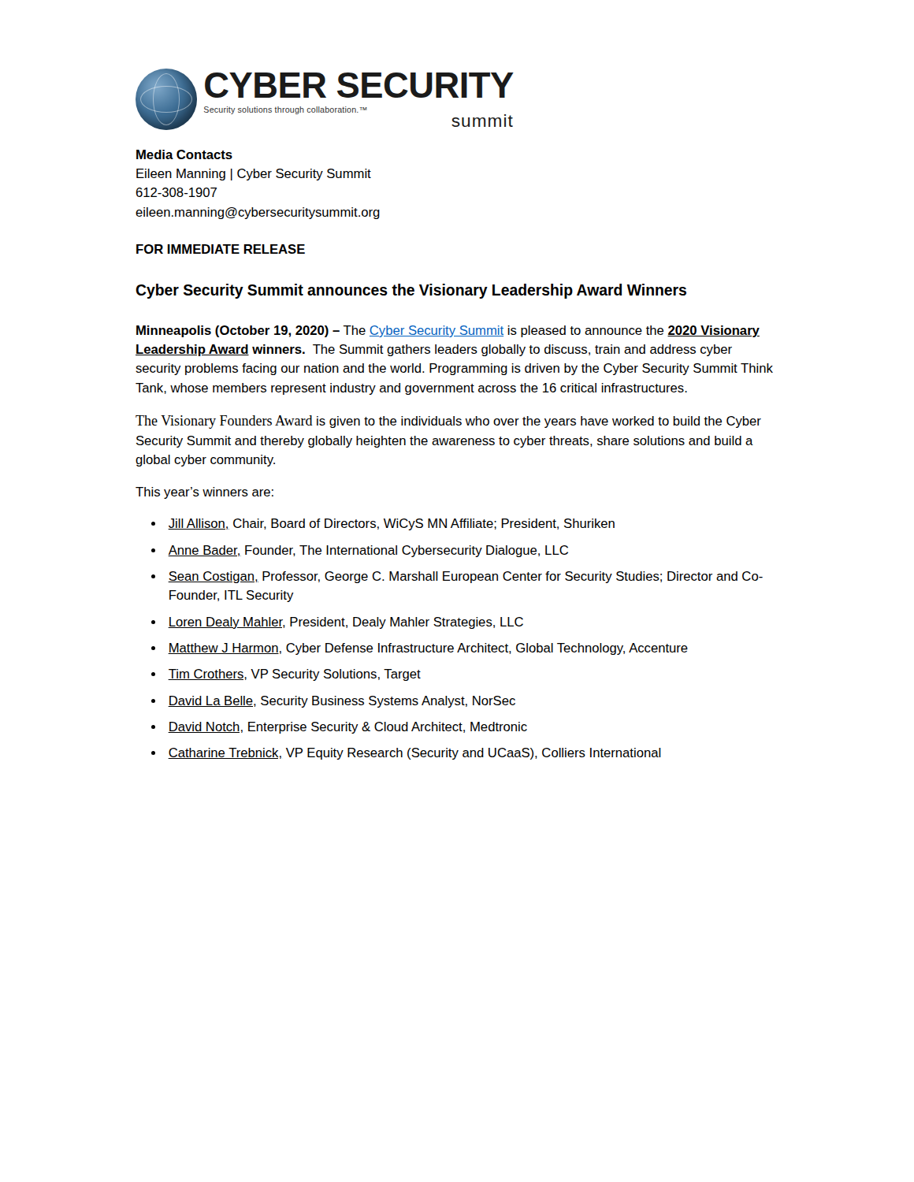CYBER SECURITY
Security solutions through collaboration.™
summit
Media Contacts
Eileen Manning | Cyber Security Summit
612-308-1907
eileen.manning@cybersecuritysummit.org
FOR IMMEDIATE RELEASE
Cyber Security Summit announces the Visionary Leadership Award Winners
Minneapolis (October 19, 2020) – The Cyber Security Summit is pleased to announce the 2020 Visionary Leadership Award winners. The Summit gathers leaders globally to discuss, train and address cyber security problems facing our nation and the world. Programming is driven by the Cyber Security Summit Think Tank, whose members represent industry and government across the 16 critical infrastructures.
The Visionary Founders Award is given to the individuals who over the years have worked to build the Cyber Security Summit and thereby globally heighten the awareness to cyber threats, share solutions and build a global cyber community.
This year’s winners are:
Jill Allison, Chair, Board of Directors, WiCyS MN Affiliate; President, Shuriken
Anne Bader, Founder, The International Cybersecurity Dialogue, LLC
Sean Costigan, Professor, George C. Marshall European Center for Security Studies; Director and Co-Founder, ITL Security
Loren Dealy Mahler, President, Dealy Mahler Strategies, LLC
Matthew J Harmon, Cyber Defense Infrastructure Architect, Global Technology, Accenture
Tim Crothers, VP Security Solutions, Target
David La Belle, Security Business Systems Analyst, NorSec
David Notch, Enterprise Security & Cloud Architect, Medtronic
Catharine Trebnick, VP Equity Research (Security and UCaaS), Colliers International